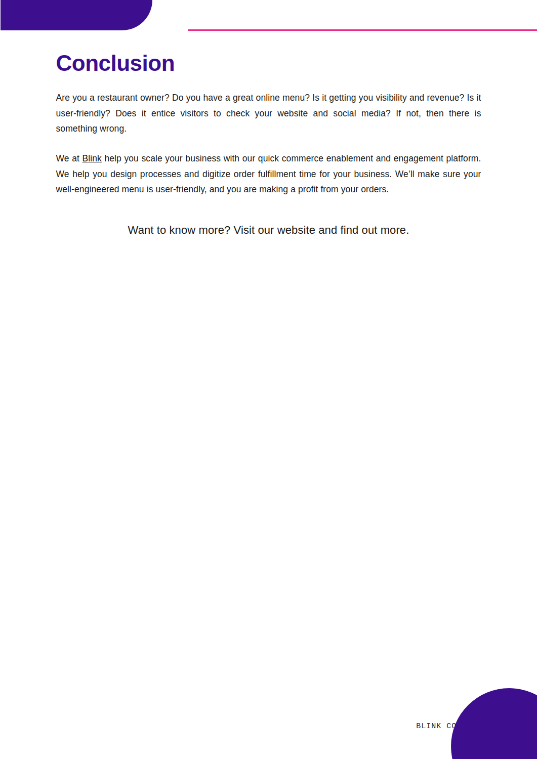Conclusion
Are you a restaurant owner? Do you have a great online menu? Is it getting you visibility and revenue? Is it user-friendly? Does it entice visitors to check your website and social media? If not, then there is something wrong.
We at Blink help you scale your business with our quick commerce enablement and engagement platform. We help you design processes and digitize order fulfillment time for your business. We’ll make sure your well-engineered menu is user-friendly, and you are making a profit from your orders.
Want to know more? Visit our website and find out more.
BLINK CO 21